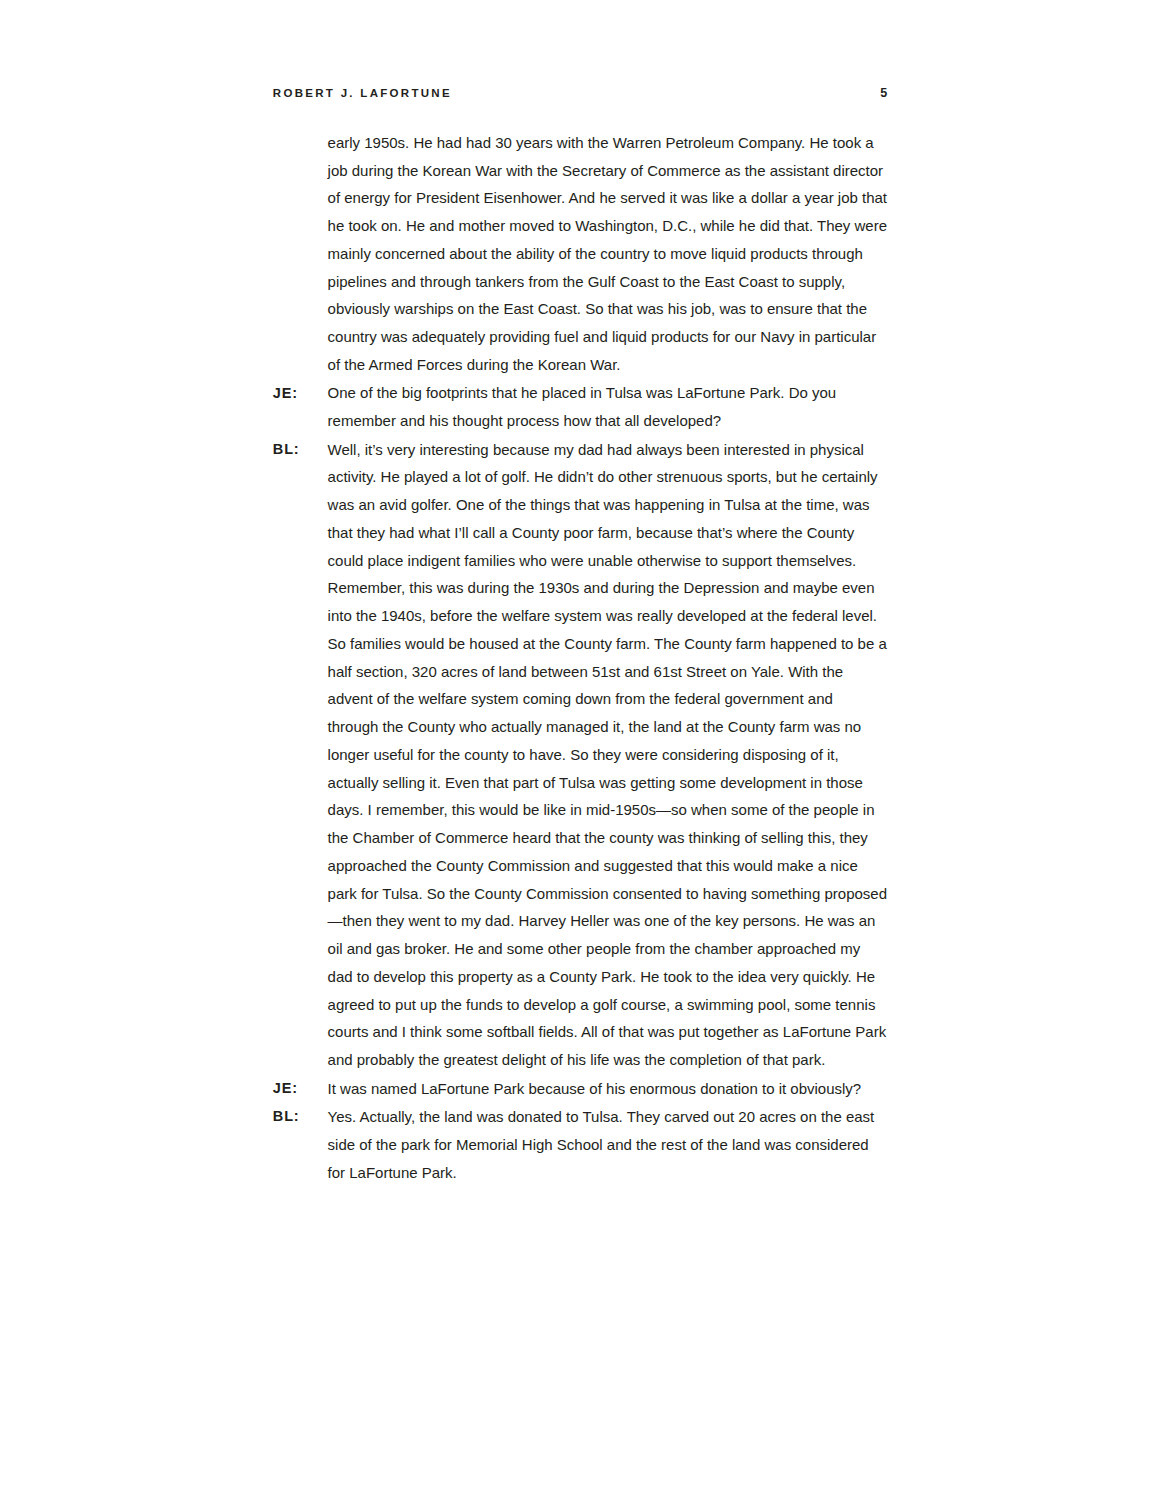Robert J. LaFortune 5
early 1950s. He had had 30 years with the Warren Petroleum Company. He took a job during the Korean War with the Secretary of Commerce as the assistant director of energy for President Eisenhower. And he served it was like a dollar a year job that he took on. He and mother moved to Washington, D.C., while he did that. They were mainly concerned about the ability of the country to move liquid products through pipelines and through tankers from the Gulf Coast to the East Coast to supply, obviously warships on the East Coast. So that was his job, was to ensure that the country was adequately providing fuel and liquid products for our Navy in particular of the Armed Forces during the Korean War.
JE:
One of the big footprints that he placed in Tulsa was LaFortune Park. Do you remember and his thought process how that all developed?
BL:
Well, it’s very interesting because my dad had always been interested in physical activity. He played a lot of golf. He didn’t do other strenuous sports, but he certainly was an avid golfer. One of the things that was happening in Tulsa at the time, was that they had what I’ll call a County poor farm, because that’s where the County could place indigent families who were unable otherwise to support themselves. Remember, this was during the 1930s and during the Depression and maybe even into the 1940s, before the welfare system was really developed at the federal level. So families would be housed at the County farm. The County farm happened to be a half section, 320 acres of land between 51st and 61st Street on Yale. With the advent of the welfare system coming down from the federal government and through the County who actually managed it, the land at the County farm was no longer useful for the county to have. So they were considering disposing of it, actually selling it. Even that part of Tulsa was getting some development in those days. I remember, this would be like in mid-1950s—so when some of the people in the Chamber of Commerce heard that the county was thinking of selling this, they approached the County Commission and suggested that this would make a nice park for Tulsa. So the County Commission consented to having something proposed—then they went to my dad. Harvey Heller was one of the key persons. He was an oil and gas broker. He and some other people from the chamber approached my dad to develop this property as a County Park. He took to the idea very quickly. He agreed to put up the funds to develop a golf course, a swimming pool, some tennis courts and I think some softball fields. All of that was put together as LaFortune Park and probably the greatest delight of his life was the completion of that park.
JE:
It was named LaFortune Park because of his enormous donation to it obviously?
BL:
Yes. Actually, the land was donated to Tulsa. They carved out 20 acres on the east side of the park for Memorial High School and the rest of the land was considered for LaFortune Park.